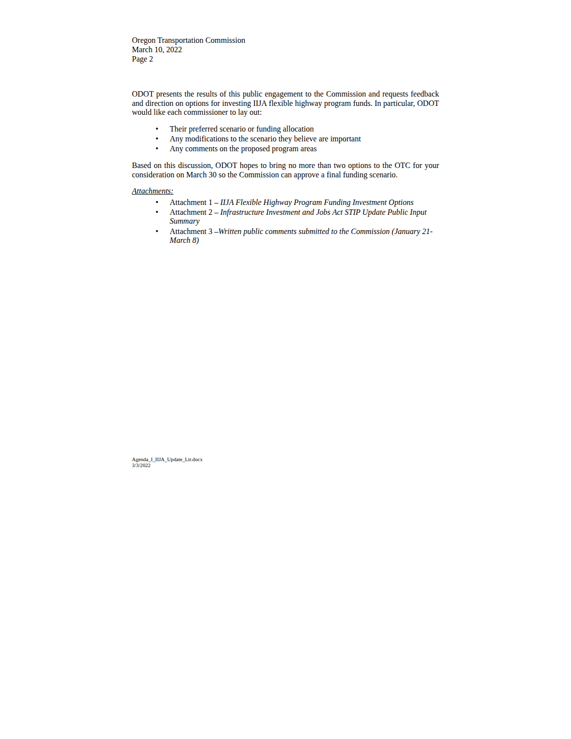Oregon Transportation Commission
March 10, 2022
Page 2
ODOT presents the results of this public engagement to the Commission and requests feedback and direction on options for investing IIJA flexible highway program funds. In particular, ODOT would like each commissioner to lay out:
Their preferred scenario or funding allocation
Any modifications to the scenario they believe are important
Any comments on the proposed program areas
Based on this discussion, ODOT hopes to bring no more than two options to the OTC for your consideration on March 30 so the Commission can approve a final funding scenario.
Attachments:
Attachment 1 – IIJA Flexible Highway Program Funding Investment Options
Attachment 2 – Infrastructure Investment and Jobs Act STIP Update Public Input Summary
Attachment 3 –Written public comments submitted to the Commission (January 21-March 8)
Agenda_I_IIJA_Update_Ltr.docx
3/3/2022